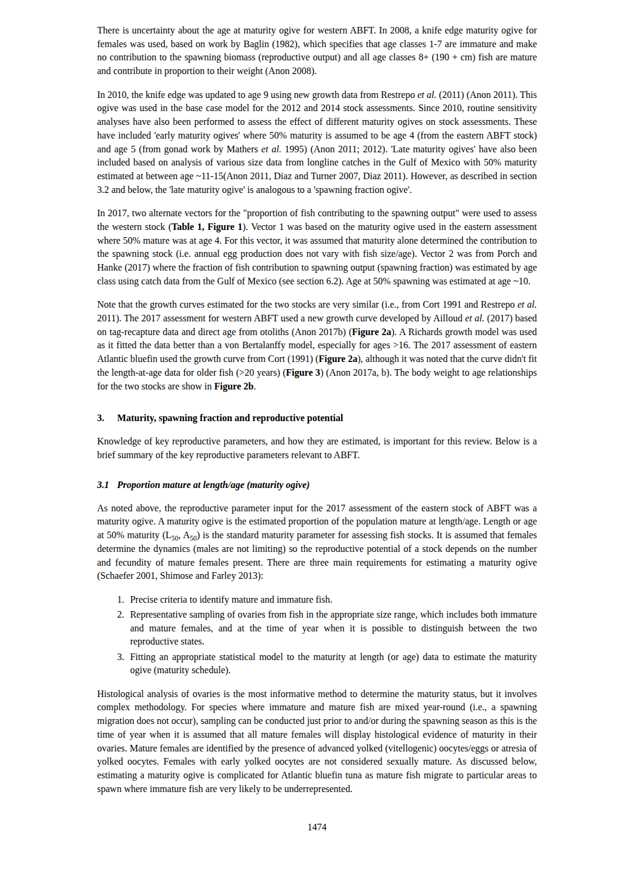There is uncertainty about the age at maturity ogive for western ABFT. In 2008, a knife edge maturity ogive for females was used, based on work by Baglin (1982), which specifies that age classes 1-7 are immature and make no contribution to the spawning biomass (reproductive output) and all age classes 8+ (190 + cm) fish are mature and contribute in proportion to their weight (Anon 2008).
In 2010, the knife edge was updated to age 9 using new growth data from Restrepo et al. (2011) (Anon 2011). This ogive was used in the base case model for the 2012 and 2014 stock assessments. Since 2010, routine sensitivity analyses have also been performed to assess the effect of different maturity ogives on stock assessments. These have included 'early maturity ogives' where 50% maturity is assumed to be age 4 (from the eastern ABFT stock) and age 5 (from gonad work by Mathers et al. 1995) (Anon 2011; 2012). 'Late maturity ogives' have also been included based on analysis of various size data from longline catches in the Gulf of Mexico with 50% maturity estimated at between age ~11-15(Anon 2011, Diaz and Turner 2007, Diaz 2011). However, as described in section 3.2 and below, the 'late maturity ogive' is analogous to a 'spawning fraction ogive'.
In 2017, two alternate vectors for the "proportion of fish contributing to the spawning output" were used to assess the western stock (Table 1, Figure 1). Vector 1 was based on the maturity ogive used in the eastern assessment where 50% mature was at age 4. For this vector, it was assumed that maturity alone determined the contribution to the spawning stock (i.e. annual egg production does not vary with fish size/age). Vector 2 was from Porch and Hanke (2017) where the fraction of fish contribution to spawning output (spawning fraction) was estimated by age class using catch data from the Gulf of Mexico (see section 6.2). Age at 50% spawning was estimated at age ~10.
Note that the growth curves estimated for the two stocks are very similar (i.e., from Cort 1991 and Restrepo et al. 2011). The 2017 assessment for western ABFT used a new growth curve developed by Ailloud et al. (2017) based on tag-recapture data and direct age from otoliths (Anon 2017b) (Figure 2a). A Richards growth model was used as it fitted the data better than a von Bertalanffy model, especially for ages >16. The 2017 assessment of eastern Atlantic bluefin used the growth curve from Cort (1991) (Figure 2a), although it was noted that the curve didn't fit the length-at-age data for older fish (>20 years) (Figure 3) (Anon 2017a, b). The body weight to age relationships for the two stocks are show in Figure 2b.
3. Maturity, spawning fraction and reproductive potential
Knowledge of key reproductive parameters, and how they are estimated, is important for this review. Below is a brief summary of the key reproductive parameters relevant to ABFT.
3.1 Proportion mature at length/age (maturity ogive)
As noted above, the reproductive parameter input for the 2017 assessment of the eastern stock of ABFT was a maturity ogive. A maturity ogive is the estimated proportion of the population mature at length/age. Length or age at 50% maturity (L50, A50) is the standard maturity parameter for assessing fish stocks. It is assumed that females determine the dynamics (males are not limiting) so the reproductive potential of a stock depends on the number and fecundity of mature females present. There are three main requirements for estimating a maturity ogive (Schaefer 2001, Shimose and Farley 2013):
Precise criteria to identify mature and immature fish.
Representative sampling of ovaries from fish in the appropriate size range, which includes both immature and mature females, and at the time of year when it is possible to distinguish between the two reproductive states.
Fitting an appropriate statistical model to the maturity at length (or age) data to estimate the maturity ogive (maturity schedule).
Histological analysis of ovaries is the most informative method to determine the maturity status, but it involves complex methodology. For species where immature and mature fish are mixed year-round (i.e., a spawning migration does not occur), sampling can be conducted just prior to and/or during the spawning season as this is the time of year when it is assumed that all mature females will display histological evidence of maturity in their ovaries. Mature females are identified by the presence of advanced yolked (vitellogenic) oocytes/eggs or atresia of yolked oocytes. Females with early yolked oocytes are not considered sexually mature. As discussed below, estimating a maturity ogive is complicated for Atlantic bluefin tuna as mature fish migrate to particular areas to spawn where immature fish are very likely to be underrepresented.
1474